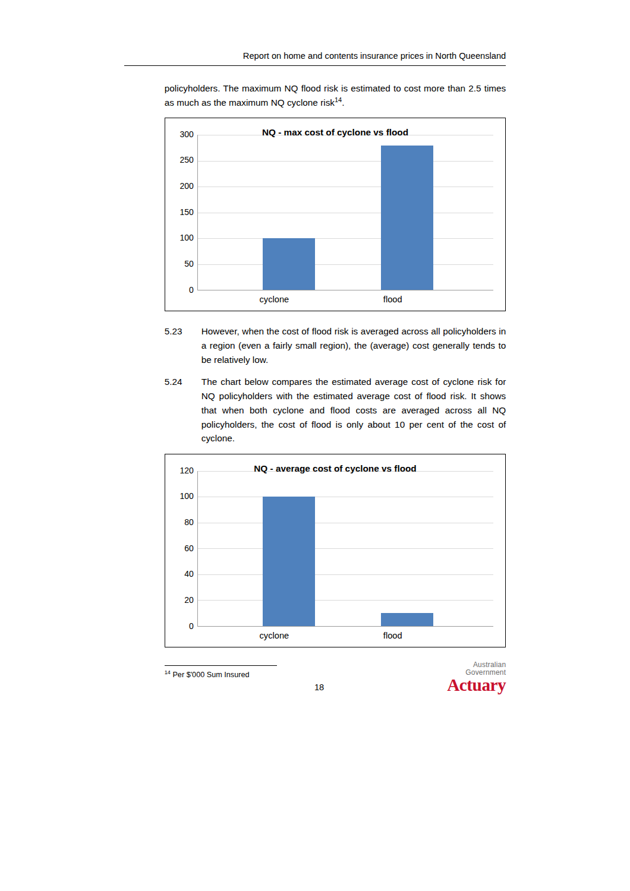Report on home and contents insurance prices in North Queensland
policyholders. The maximum NQ flood risk is estimated to cost more than 2.5 times as much as the maximum NQ cyclone risk14.
NQ - max cost of cyclone vs flood
300
250
200
150
100
50
0
cyclone flood
5.23
However, when the cost of flood risk is averaged across all policyholders in a region (even a fairly small region), the (average) cost generally tends to be relatively low.
5.24
The chart below compares the estimated average cost of cyclone risk for NQ policyholders with the estimated average cost of flood risk. It shows that when both cyclone and flood costs are averaged across all NQ policyholders, the cost of flood is only about 10 per cent of the cost of cyclone.
NQ - average cost of cyclone vs flood
120
100
80
60
40
20
0
cyclone flood
14 Per $'000 Sum Insured
18
Australian
Government
Actuary